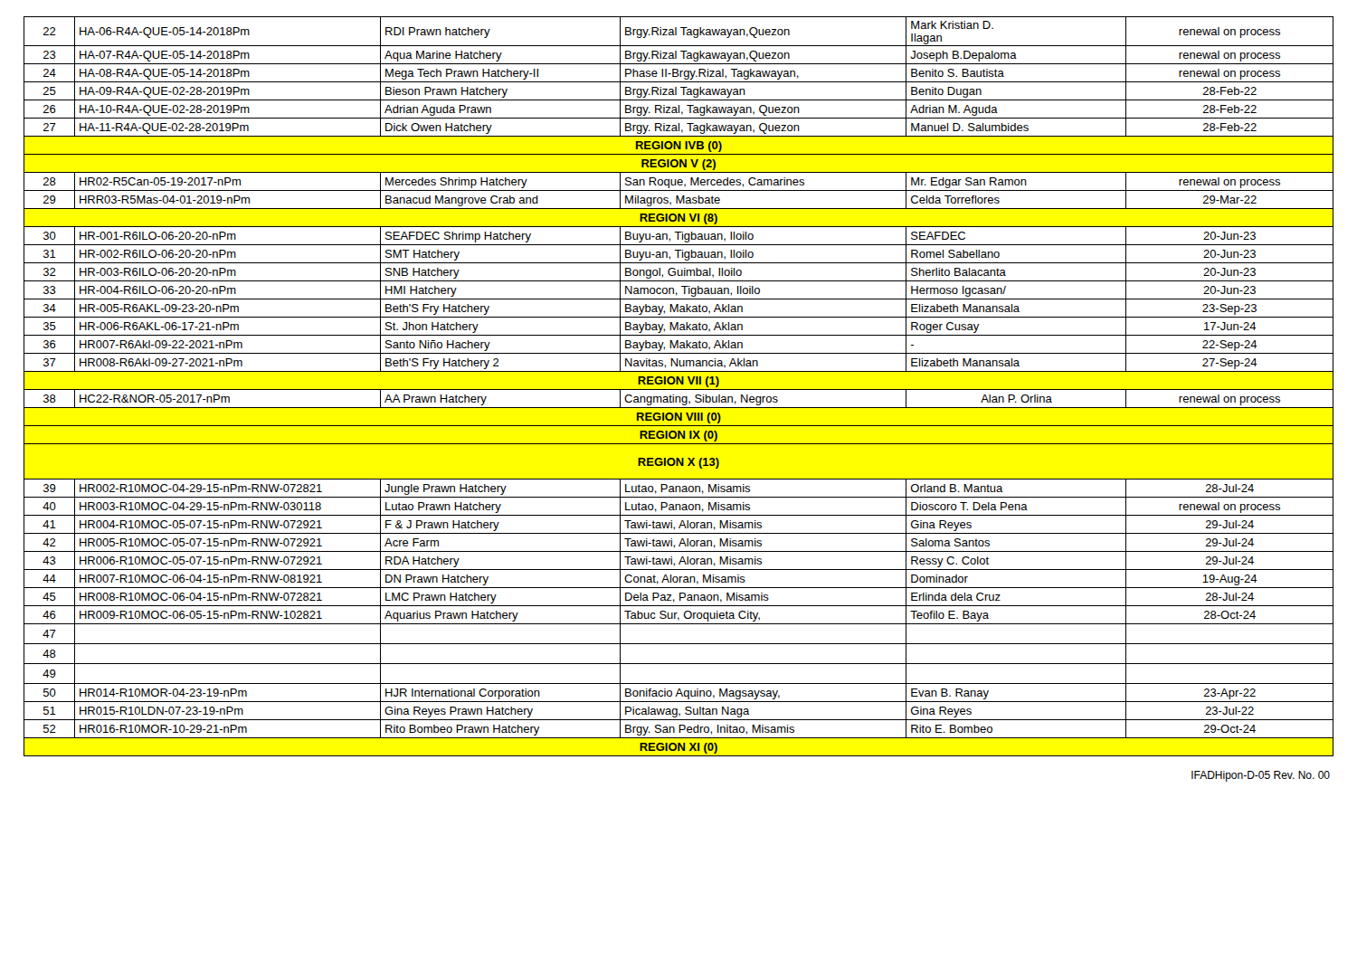| 22 | HA-06-R4A-QUE-05-14-2018Pm | RDI Prawn hatchery | Brgy.Rizal Tagkawayan,Quezon | Mark Kristian D. Ilagan | renewal on process |
| 23 | HA-07-R4A-QUE-05-14-2018Pm | Aqua Marine Hatchery | Brgy.Rizal Tagkawayan,Quezon | Joseph B.Depaloma | renewal on process |
| 24 | HA-08-R4A-QUE-05-14-2018Pm | Mega Tech Prawn Hatchery-II | Phase II-Brgy.Rizal, Tagkawayan, | Benito S. Bautista | renewal on process |
| 25 | HA-09-R4A-QUE-02-28-2019Pm | Bieson Prawn Hatchery | Brgy.Rizal Tagkawayan | Benito Dugan | 28-Feb-22 |
| 26 | HA-10-R4A-QUE-02-28-2019Pm | Adrian Aguda Prawn | Brgy. Rizal, Tagkawayan, Quezon | Adrian M. Aguda | 28-Feb-22 |
| 27 | HA-11-R4A-QUE-02-28-2019Pm | Dick Owen Hatchery | Brgy. Rizal, Tagkawayan, Quezon | Manuel D. Salumbides | 28-Feb-22 |
| REGION IVB (0) |
| REGION V (2) |
| 28 | HR02-R5Can-05-19-2017-nPm | Mercedes Shrimp Hatchery | San Roque, Mercedes, Camarines | Mr. Edgar San Ramon | renewal on process |
| 29 | HRR03-R5Mas-04-01-2019-nPm | Banacud Mangrove Crab and | Milagros, Masbate | Celda Torreflores | 29-Mar-22 |
| REGION VI (8) |
| 30 | HR-001-R6ILO-06-20-20-nPm | SEAFDEC Shrimp Hatchery | Buyu-an, Tigbauan, Iloilo | SEAFDEC | 20-Jun-23 |
| 31 | HR-002-R6ILO-06-20-20-nPm | SMT Hatchery | Buyu-an, Tigbauan, Iloilo | Romel Sabellano | 20-Jun-23 |
| 32 | HR-003-R6ILO-06-20-20-nPm | SNB Hatchery | Bongol, Guimbal, Iloilo | Sherlito Balacanta | 20-Jun-23 |
| 33 | HR-004-R6ILO-06-20-20-nPm | HMI Hatchery | Namocon, Tigbauan, Iloilo | Hermoso Igcasan/ | 20-Jun-23 |
| 34 | HR-005-R6AKL-09-23-20-nPm | Beth'S Fry Hatchery | Baybay, Makato, Aklan | Elizabeth Manansala | 23-Sep-23 |
| 35 | HR-006-R6AKL-06-17-21-nPm | St. Jhon Hatchery | Baybay, Makato, Aklan | Roger Cusay | 17-Jun-24 |
| 36 | HR007-R6Akl-09-22-2021-nPm | Santo Niño Hachery | Baybay, Makato, Aklan | - | 22-Sep-24 |
| 37 | HR008-R6Akl-09-27-2021-nPm | Beth'S Fry Hatchery 2 | Navitas, Numancia, Aklan | Elizabeth Manansala | 27-Sep-24 |
| REGION VII (1) |
| 38 | HC22-R&NOR-05-2017-nPm | AA Prawn Hatchery | Cangmating, Sibulan, Negros | Alan P. Orlina | renewal on process |
| REGION VIII (0) |
| REGION IX (0) |
| REGION X (13) |
| 39 | HR002-R10MOC-04-29-15-nPm-RNW-072821 | Jungle Prawn Hatchery | Lutao, Panaon, Misamis | Orland B. Mantua | 28-Jul-24 |
| 40 | HR003-R10MOC-04-29-15-nPm-RNW-030118 | Lutao Prawn Hatchery | Lutao, Panaon, Misamis | Dioscoro T. Dela Pena | renewal on process |
| 41 | HR004-R10MOC-05-07-15-nPm-RNW-072921 | F & J Prawn Hatchery | Tawi-tawi, Aloran, Misamis | Gina Reyes | 29-Jul-24 |
| 42 | HR005-R10MOC-05-07-15-nPm-RNW-072921 | Acre Farm | Tawi-tawi, Aloran, Misamis | Saloma Santos | 29-Jul-24 |
| 43 | HR006-R10MOC-05-07-15-nPm-RNW-072921 | RDA Hatchery | Tawi-tawi, Aloran, Misamis | Ressy C. Colot | 29-Jul-24 |
| 44 | HR007-R10MOC-06-04-15-nPm-RNW-081921 | DN Prawn Hatchery | Conat, Aloran, Misamis | Dominador | 19-Aug-24 |
| 45 | HR008-R10MOC-06-04-15-nPm-RNW-072821 | LMC Prawn Hatchery | Dela Paz, Panaon, Misamis | Erlinda dela Cruz | 28-Jul-24 |
| 46 | HR009-R10MOC-06-05-15-nPm-RNW-102821 | Aquarius Prawn Hatchery | Tabuc Sur, Oroquieta City, | Teofilo E. Baya | 28-Oct-24 |
| 47 | | | | | |
| 48 | | | | | |
| 49 | | | | | |
| 50 | HR014-R10MOR-04-23-19-nPm | HJR International Corporation | Bonifacio Aquino, Magsaysay, | Evan B. Ranay | 23-Apr-22 |
| 51 | HR015-R10LDN-07-23-19-nPm | Gina Reyes Prawn Hatchery | Picalawag, Sultan Naga | Gina Reyes | 23-Jul-22 |
| 52 | HR016-R10MOR-10-29-21-nPm | Rito Bombeo Prawn Hatchery | Brgy. San Pedro, Initao, Misamis | Rito E. Bombeo | 29-Oct-24 |
| REGION XI (0) |
IFADHipon-D-05 Rev. No. 00